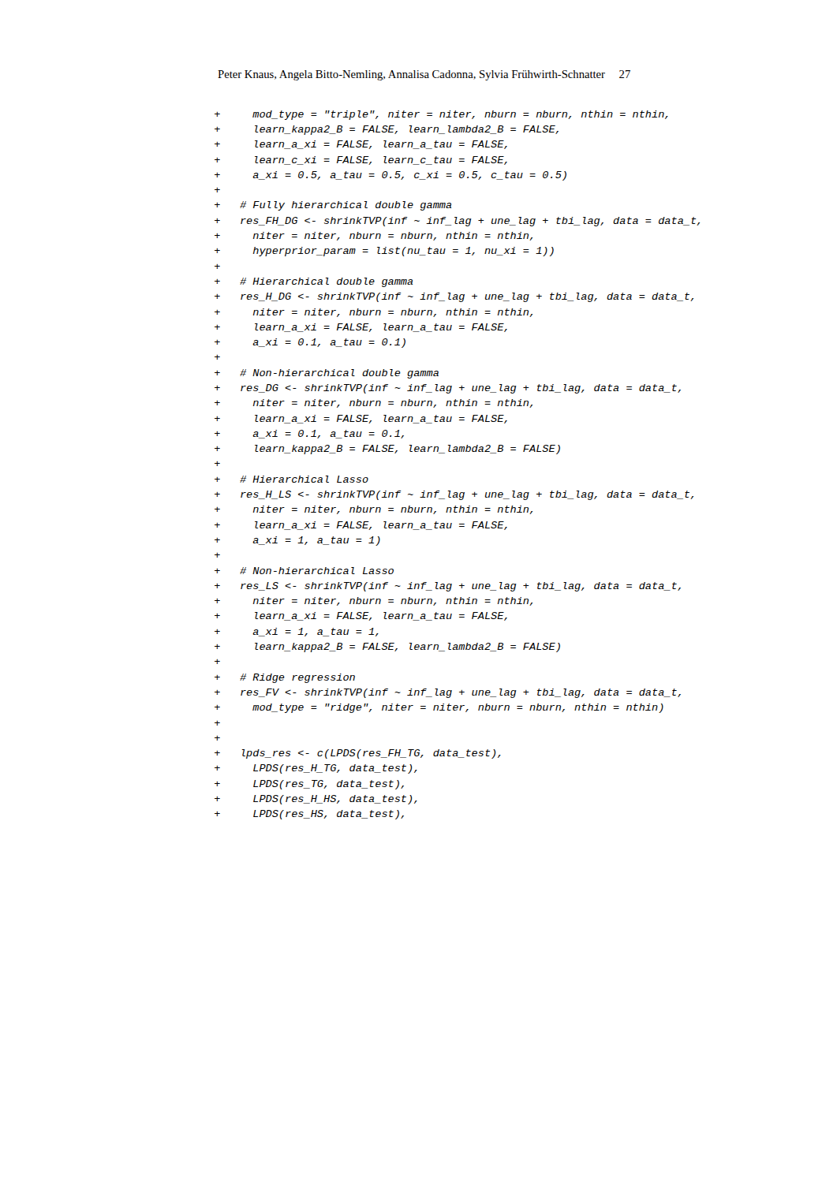Peter Knaus, Angela Bitto-Nemling, Annalisa Cadonna, Sylvia Frühwirth-Schnatter 27
+     mod_type = "triple", niter = niter, nburn = nburn, nthin = nthin,
+     learn_kappa2_B = FALSE, learn_lambda2_B = FALSE,
+     learn_a_xi = FALSE, learn_a_tau = FALSE,
+     learn_c_xi = FALSE, learn_c_tau = FALSE,
+     a_xi = 0.5, a_tau = 0.5, c_xi = 0.5, c_tau = 0.5)
+
+   # Fully hierarchical double gamma
+   res_FH_DG <- shrinkTVP(inf ~ inf_lag + une_lag + tbi_lag, data = data_t,
+     niter = niter, nburn = nburn, nthin = nthin,
+     hyperprior_param = list(nu_tau = 1, nu_xi = 1))
+
+   # Hierarchical double gamma
+   res_H_DG <- shrinkTVP(inf ~ inf_lag + une_lag + tbi_lag, data = data_t,
+     niter = niter, nburn = nburn, nthin = nthin,
+     learn_a_xi = FALSE, learn_a_tau = FALSE,
+     a_xi = 0.1, a_tau = 0.1)
+
+   # Non-hierarchical double gamma
+   res_DG <- shrinkTVP(inf ~ inf_lag + une_lag + tbi_lag, data = data_t,
+     niter = niter, nburn = nburn, nthin = nthin,
+     learn_a_xi = FALSE, learn_a_tau = FALSE,
+     a_xi = 0.1, a_tau = 0.1,
+     learn_kappa2_B = FALSE, learn_lambda2_B = FALSE)
+
+   # Hierarchical Lasso
+   res_H_LS <- shrinkTVP(inf ~ inf_lag + une_lag + tbi_lag, data = data_t,
+     niter = niter, nburn = nburn, nthin = nthin,
+     learn_a_xi = FALSE, learn_a_tau = FALSE,
+     a_xi = 1, a_tau = 1)
+
+   # Non-hierarchical Lasso
+   res_LS <- shrinkTVP(inf ~ inf_lag + une_lag + tbi_lag, data = data_t,
+     niter = niter, nburn = nburn, nthin = nthin,
+     learn_a_xi = FALSE, learn_a_tau = FALSE,
+     a_xi = 1, a_tau = 1,
+     learn_kappa2_B = FALSE, learn_lambda2_B = FALSE)
+
+   # Ridge regression
+   res_FV <- shrinkTVP(inf ~ inf_lag + une_lag + tbi_lag, data = data_t,
+     mod_type = "ridge", niter = niter, nburn = nburn, nthin = nthin)
+
+
+   lpds_res <- c(LPDS(res_FH_TG, data_test),
+     LPDS(res_H_TG, data_test),
+     LPDS(res_TG, data_test),
+     LPDS(res_H_HS, data_test),
+     LPDS(res_HS, data_test),